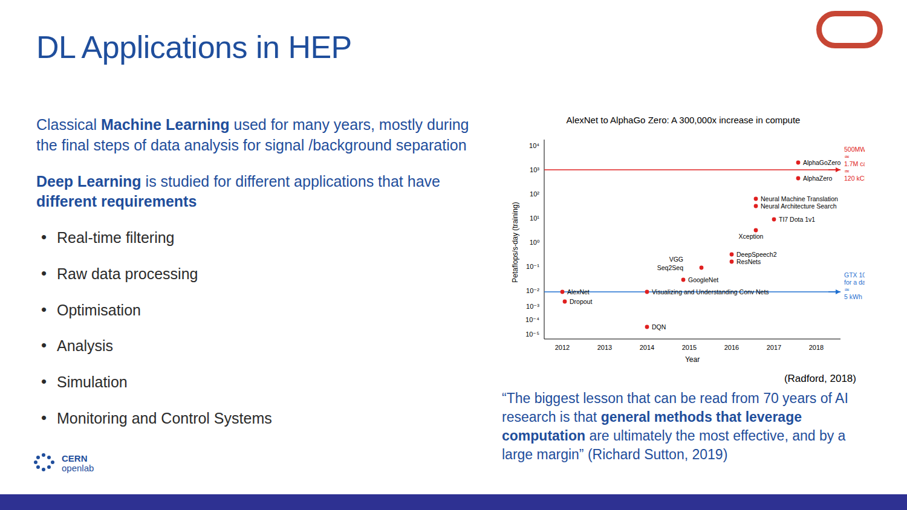DL Applications in HEP
Classical Machine Learning used for many years, mostly during the final steps of data analysis for signal /background separation
Deep Learning is studied for different applications that have different requirements
Real-time filtering
Raw data processing
Optimisation
Analysis
Simulation
Monitoring and Control Systems
AlexNet to AlphaGo Zero: A 300,000x increase in compute
10⁴ 10³ 10² 10¹ 10⁰ 10⁻¹ 10⁻² 10⁻³ 10⁻⁴ 10⁻⁵ Petaflops/s-day (training) 2012 2013 2014 2015 2016 2017 2018 Year AlexNet Dropout DQN Visualizing and Understanding Conv Nets GoogleNet Seq2Seq VGG ResNets DeepSpeech2 Xception TI7 Dota 1v1 Neural Architecture Search Neural Machine Translation AlphaZero AlphaGoZero 500MWh ≃ 1.7M car km ≃ 120 kCHF GTX 1080 for a day ≃ 5 kWh
(Radford, 2018)
“The biggest lesson that can be read from 70 years of AI research is that general methods that leverage computation are ultimately the most effective, and by a large margin” (Richard Sutton, 2019)
CERN
openlab